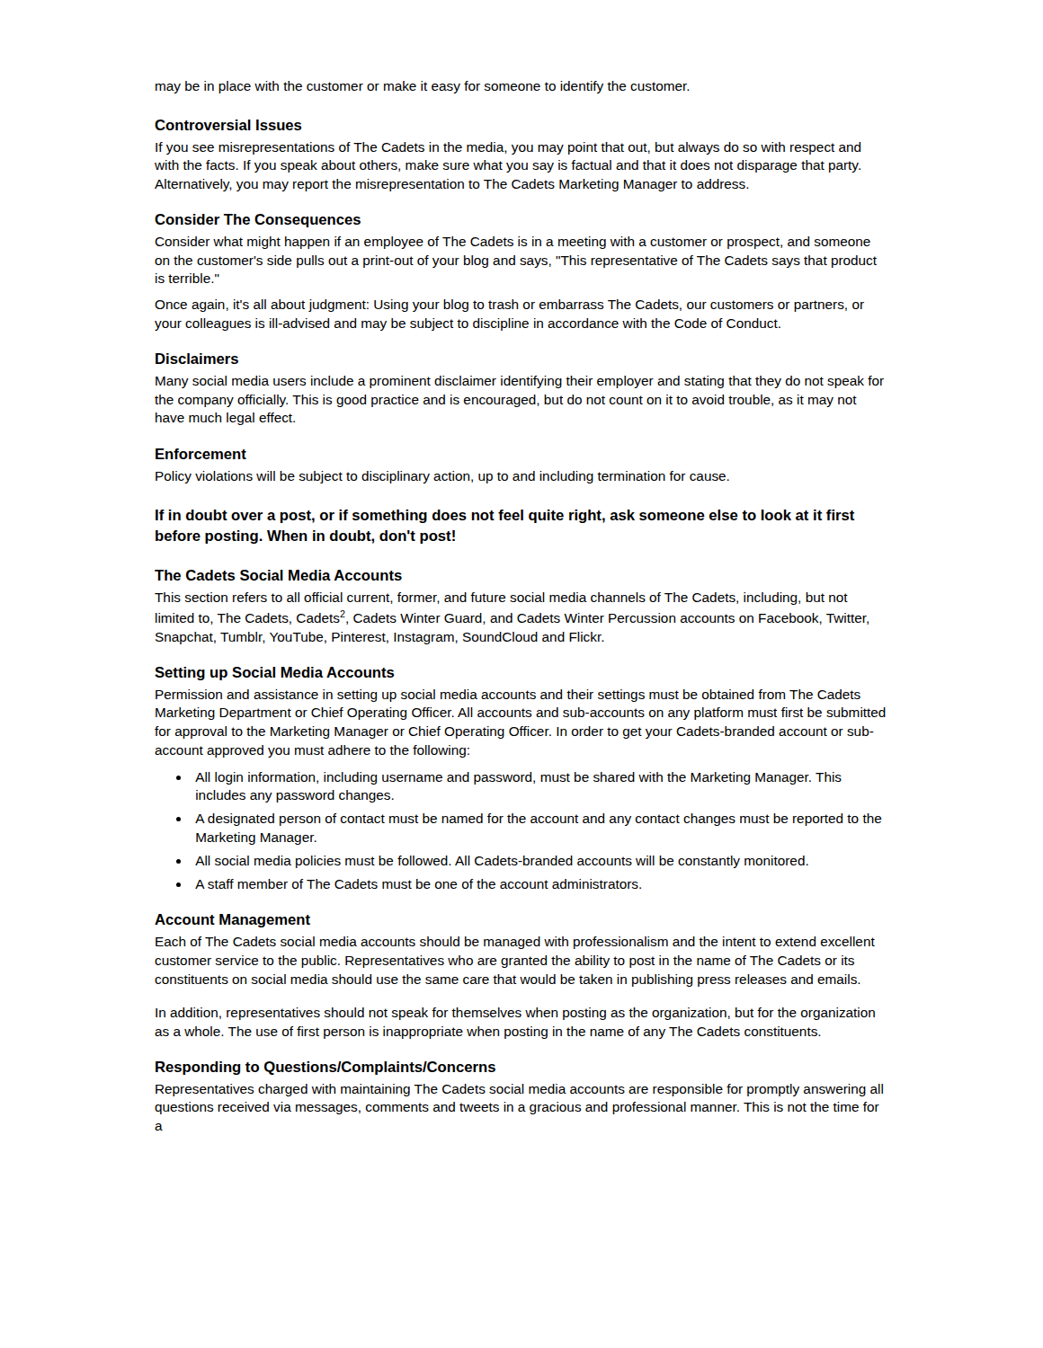may be in place with the customer or make it easy for someone to identify the customer.
Controversial Issues
If you see misrepresentations of The Cadets in the media, you may point that out, but always do so with respect and with the facts. If you speak about others, make sure what you say is factual and that it does not disparage that party. Alternatively, you may report the misrepresentation to The Cadets Marketing Manager to address.
Consider The Consequences
Consider what might happen if an employee of The Cadets is in a meeting with a customer or prospect, and someone on the customer's side pulls out a print-out of your blog and says, "This representative of The Cadets says that product is terrible."
Once again, it's all about judgment: Using your blog to trash or embarrass The Cadets, our customers or partners, or your colleagues is ill-advised and may be subject to discipline in accordance with the Code of Conduct.
Disclaimers
Many social media users include a prominent disclaimer identifying their employer and stating that they do not speak for the company officially. This is good practice and is encouraged, but do not count on it to avoid trouble, as it may not have much legal effect.
Enforcement
Policy violations will be subject to disciplinary action, up to and including termination for cause.
If in doubt over a post, or if something does not feel quite right, ask someone else to look at it first before posting. When in doubt, don't post!
The Cadets Social Media Accounts
This section refers to all official current, former, and future social media channels of The Cadets, including, but not limited to, The Cadets, Cadets2, Cadets Winter Guard, and Cadets Winter Percussion accounts on Facebook, Twitter, Snapchat, Tumblr, YouTube, Pinterest, Instagram, SoundCloud and Flickr.
Setting up Social Media Accounts
Permission and assistance in setting up social media accounts and their settings must be obtained from The Cadets Marketing Department or Chief Operating Officer. All accounts and sub-accounts on any platform must first be submitted for approval to the Marketing Manager or Chief Operating Officer. In order to get your Cadets-branded account or sub-account approved you must adhere to the following:
All login information, including username and password, must be shared with the Marketing Manager. This includes any password changes.
A designated person of contact must be named for the account and any contact changes must be reported to the Marketing Manager.
All social media policies must be followed. All Cadets-branded accounts will be constantly monitored.
A staff member of The Cadets must be one of the account administrators.
Account Management
Each of The Cadets social media accounts should be managed with professionalism and the intent to extend excellent customer service to the public. Representatives who are granted the ability to post in the name of The Cadets or its constituents on social media should use the same care that would be taken in publishing press releases and emails.
In addition, representatives should not speak for themselves when posting as the organization, but for the organization as a whole. The use of first person is inappropriate when posting in the name of any The Cadets constituents.
Responding to Questions/Complaints/Concerns
Representatives charged with maintaining The Cadets social media accounts are responsible for promptly answering all questions received via messages, comments and tweets in a gracious and professional manner. This is not the time for a